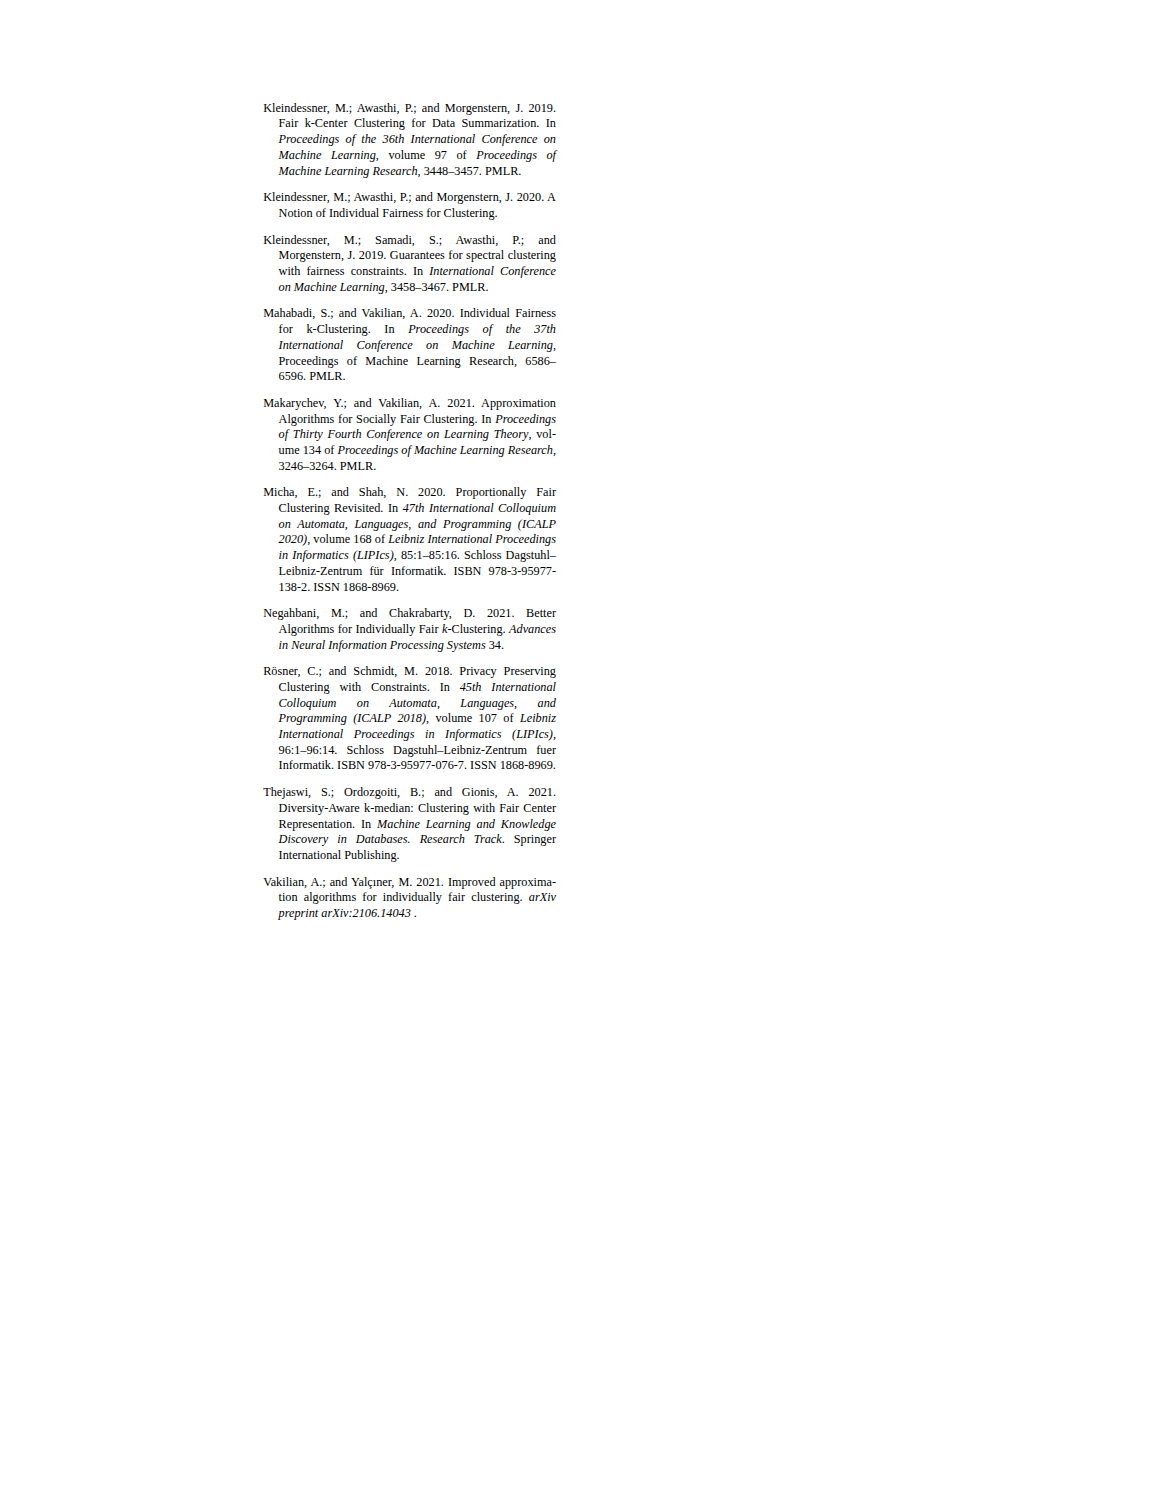Kleindessner, M.; Awasthi, P.; and Morgenstern, J. 2019. Fair k-Center Clustering for Data Summarization. In Proceedings of the 36th International Conference on Machine Learning, volume 97 of Proceedings of Machine Learning Research, 3448–3457. PMLR.
Kleindessner, M.; Awasthi, P.; and Morgenstern, J. 2020. A Notion of Individual Fairness for Clustering.
Kleindessner, M.; Samadi, S.; Awasthi, P.; and Morgenstern, J. 2019. Guarantees for spectral clustering with fairness constraints. In International Conference on Machine Learning, 3458–3467. PMLR.
Mahabadi, S.; and Vakilian, A. 2020. Individual Fairness for k-Clustering. In Proceedings of the 37th International Conference on Machine Learning, Proceedings of Machine Learning Research, 6586–6596. PMLR.
Makarychev, Y.; and Vakilian, A. 2021. Approximation Algorithms for Socially Fair Clustering. In Proceedings of Thirty Fourth Conference on Learning Theory, volume 134 of Proceedings of Machine Learning Research, 3246–3264. PMLR.
Micha, E.; and Shah, N. 2020. Proportionally Fair Clustering Revisited. In 47th International Colloquium on Automata, Languages, and Programming (ICALP 2020), volume 168 of Leibniz International Proceedings in Informatics (LIPIcs), 85:1–85:16. Schloss Dagstuhl–Leibniz-Zentrum für Informatik. ISBN 978-3-95977-138-2. ISSN 1868-8969.
Negahbani, M.; and Chakrabarty, D. 2021. Better Algorithms for Individually Fair k-Clustering. Advances in Neural Information Processing Systems 34.
Rösner, C.; and Schmidt, M. 2018. Privacy Preserving Clustering with Constraints. In 45th International Colloquium on Automata, Languages, and Programming (ICALP 2018), volume 107 of Leibniz International Proceedings in Informatics (LIPIcs), 96:1–96:14. Schloss Dagstuhl–Leibniz-Zentrum fuer Informatik. ISBN 978-3-95977-076-7. ISSN 1868-8969.
Thejaswi, S.; Ordozgoiti, B.; and Gionis, A. 2021. Diversity-Aware k-median: Clustering with Fair Center Representation. In Machine Learning and Knowledge Discovery in Databases. Research Track. Springer International Publishing.
Vakilian, A.; and Yalçıner, M. 2021. Improved approximation algorithms for individually fair clustering. arXiv preprint arXiv:2106.14043 .